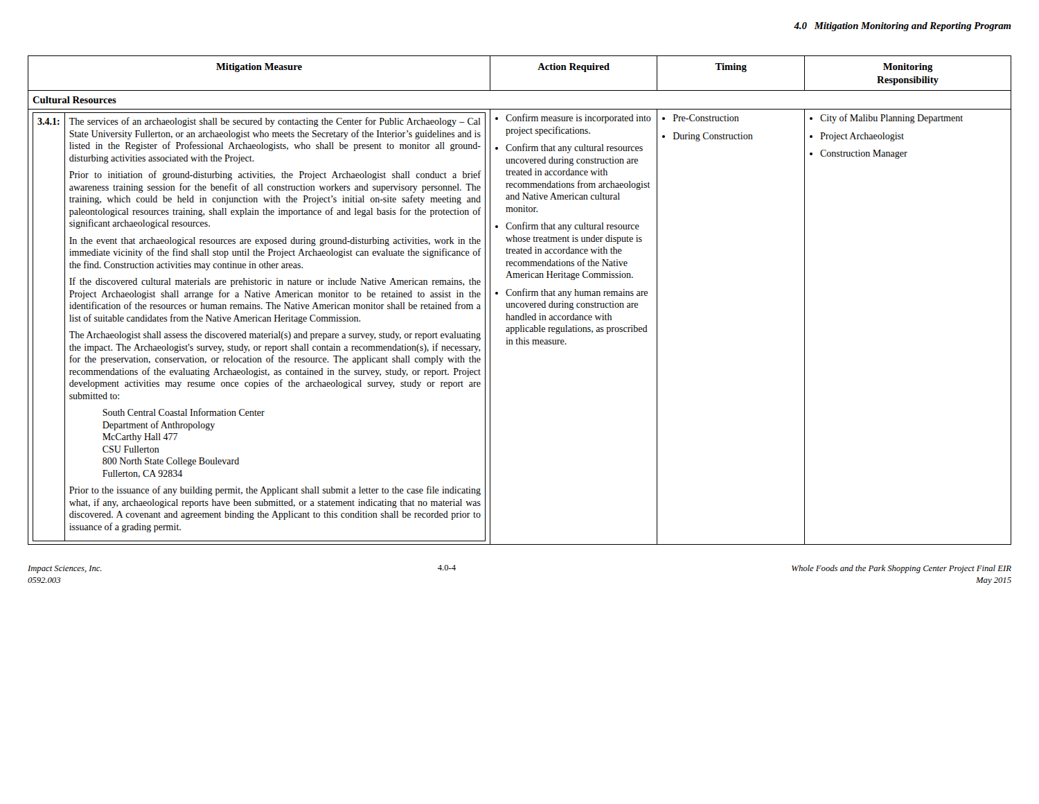4.0 Mitigation Monitoring and Reporting Program
| Mitigation Measure | Action Required | Timing | Monitoring Responsibility |
| --- | --- | --- | --- |
| Cultural Resources |
| / 3.4.1: / The services of an archaeologist shall be secured by contacting the Center for Public Archaeology – Cal State University Fullerton, or an archaeologist who meets the Secretary of the Interior’s guidelines and is listed in the Register of Professional Archaeologists, who shall be present to monitor all ground-disturbing activities associated with the Project. Prior to initiation of ground-disturbing activities, the Project Archaeologist shall conduct a brief awareness training session for the benefit of all construction workers and supervisory personnel. The training, which could be held in conjunction with the Project’s initial on-site safety meeting and paleontological resources training, shall explain the importance of and legal basis for the protection of significant archaeological resources. In the event that archaeological resources are exposed during ground-disturbing activities, work in the immediate vicinity of the find shall stop until the Project Archaeologist can evaluate the significance of the find. Construction activities may continue in other areas. If the discovered cultural materials are prehistoric in nature or include Native American remains, the Project Archaeologist shall arrange for a Native American monitor to be retained to assist in the identification of the resources or human remains. The Native American monitor shall be retained from a list of suitable candidates from the Native American Heritage Commission. The Archaeologist shall assess the discovered material(s) and prepare a survey, study, or report evaluating the impact. The Archaeologist's survey, study, or report shall contain a recommendation(s), if necessary, for the preservation, conservation, or relocation of the resource. The applicant shall comply with the recommendations of the evaluating Archaeologist, as contained in the survey, study, or report. Project development activities may resume once copies of the archaeological survey, study or report are submitted to: South Central Coastal Information Center Department of Anthropology McCarthy Hall 477 CSU Fullerton 800 North State College Boulevard Fullerton, CA 92834 Prior to the issuance of any building permit, the Applicant shall submit a letter to the case file indicating what, if any, archaeological reports have been submitted, or a statement indicating that no material was discovered. A covenant and agreement binding the Applicant to this condition shall be recorded prior to issuance of a grading permit. / | Confirm measure is incorporated into project specifications. Confirm that any cultural resources uncovered during construction are treated in accordance with recommendations from archaeologist and Native American cultural monitor. Confirm that any cultural resource whose treatment is under dispute is treated in accordance with the recommendations of the Native American Heritage Commission. Confirm that any human remains are uncovered during construction are handled in accordance with applicable regulations, as proscribed in this measure. | Pre-Construction During Construction | City of Malibu Planning Department Project Archaeologist Construction Manager |
Impact Sciences, Inc.
0592.003
4.0-4
Whole Foods and the Park Shopping Center Project Final EIR
May 2015